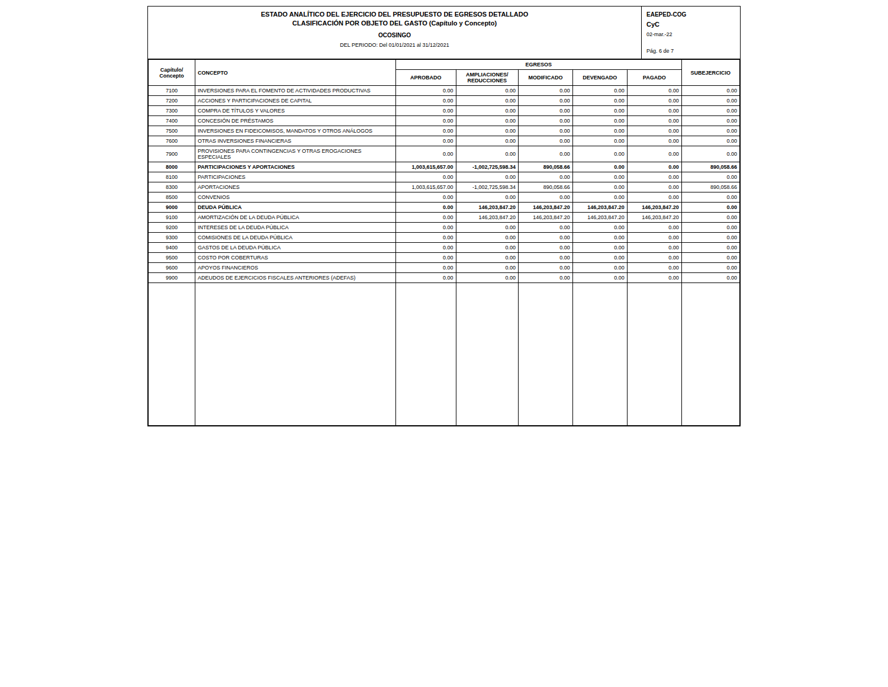ESTADO ANALÍTICO DEL EJERCICIO DEL PRESUPUESTO DE EGRESOS DETALLADO
CLASIFICACIÓN POR OBJETO DEL GASTO (Capítulo y Concepto)
OCOSINGO
DEL PERIODO: Del 01/01/2021 al 31/12/2021
EAEPED-COG
CyC
02-mar.-22
Pág. 6 de 7
| Capítulo/ Concepto | CONCEPTO | EGRESOS | SUBEJERCICIO |
| --- | --- | --- | --- |
| APROBADO | AMPLIACIONES/ REDUCCIONES | MODIFICADO | DEVENGADO | PAGADO |
| 7100 | INVERSIONES PARA EL FOMENTO DE ACTIVIDADES PRODUCTIVAS | 0.00 | 0.00 | 0.00 | 0.00 | 0.00 | 0.00 |
| 7200 | ACCIONES Y PARTICIPACIONES DE CAPITAL | 0.00 | 0.00 | 0.00 | 0.00 | 0.00 | 0.00 |
| 7300 | COMPRA DE TÍTULOS Y VALORES | 0.00 | 0.00 | 0.00 | 0.00 | 0.00 | 0.00 |
| 7400 | CONCESIÓN DE PRÉSTAMOS | 0.00 | 0.00 | 0.00 | 0.00 | 0.00 | 0.00 |
| 7500 | INVERSIONES EN FIDEICOMISOS, MANDATOS Y OTROS ANÁLOGOS | 0.00 | 0.00 | 0.00 | 0.00 | 0.00 | 0.00 |
| 7600 | OTRAS INVERSIONES FINANCIERAS | 0.00 | 0.00 | 0.00 | 0.00 | 0.00 | 0.00 |
| 7900 | PROVISIONES PARA CONTINGENCIAS Y OTRAS EROGACIONES ESPECIALES | 0.00 | 0.00 | 0.00 | 0.00 | 0.00 | 0.00 |
| 8000 | PARTICIPACIONES Y APORTACIONES | 1,003,615,657.00 | -1,002,725,598.34 | 890,058.66 | 0.00 | 0.00 | 890,058.66 |
| 8100 | PARTICIPACIONES | 0.00 | 0.00 | 0.00 | 0.00 | 0.00 | 0.00 |
| 8300 | APORTACIONES | 1,003,615,657.00 | -1,002,725,598.34 | 890,058.66 | 0.00 | 0.00 | 890,058.66 |
| 8500 | CONVENIOS | 0.00 | 0.00 | 0.00 | 0.00 | 0.00 | 0.00 |
| 9000 | DEUDA PÚBLICA | 0.00 | 146,203,847.20 | 146,203,847.20 | 146,203,847.20 | 146,203,847.20 | 0.00 |
| 9100 | AMORTIZACIÓN DE LA DEUDA PÚBLICA | 0.00 | 146,203,847.20 | 146,203,847.20 | 146,203,847.20 | 146,203,847.20 | 0.00 |
| 9200 | INTERESES DE LA DEUDA PÚBLICA | 0.00 | 0.00 | 0.00 | 0.00 | 0.00 | 0.00 |
| 9300 | COMISIONES DE LA DEUDA PÚBLICA | 0.00 | 0.00 | 0.00 | 0.00 | 0.00 | 0.00 |
| 9400 | GASTOS DE LA DEUDA PÚBLICA | 0.00 | 0.00 | 0.00 | 0.00 | 0.00 | 0.00 |
| 9500 | COSTO POR COBERTURAS | 0.00 | 0.00 | 0.00 | 0.00 | 0.00 | 0.00 |
| 9600 | APOYOS FINANCIEROS | 0.00 | 0.00 | 0.00 | 0.00 | 0.00 | 0.00 |
| 9900 | ADEUDOS DE EJERCICIOS FISCALES ANTERIORES (ADEFAS) | 0.00 | 0.00 | 0.00 | 0.00 | 0.00 | 0.00 |